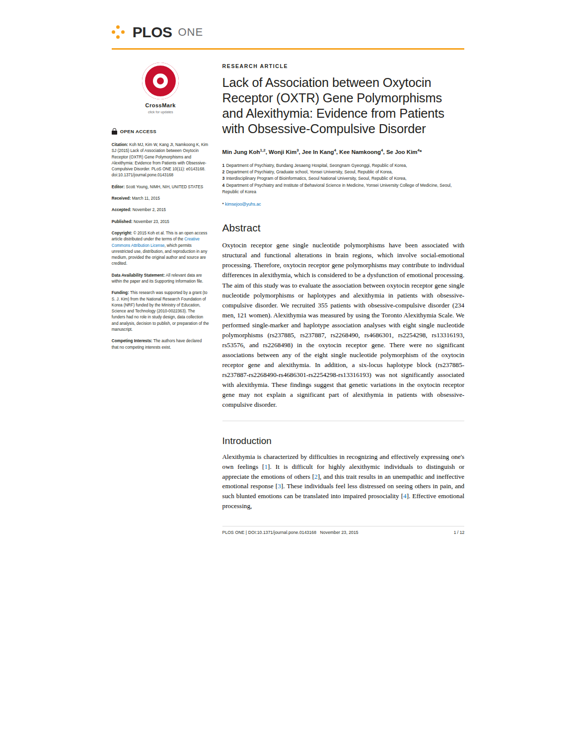PLOS
ONE
CrossMark
click for updates
OPEN ACCESS
Citation: Koh MJ, Kim W, Kang JI, Namkoong K, Kim SJ (2015) Lack of Association between Oxytocin Receptor (OXTR) Gene Polymorphisms and Alexithymia: Evidence from Patients with Obsessive-Compulsive Disorder. PLoS ONE 10(11): e0143168. doi:10.1371/journal.pone.0143168
Editor: Scott Young, NIMH, NIH, UNITED STATES
Received: March 11, 2015
Accepted: November 2, 2015
Published: November 23, 2015
Copyright: © 2015 Koh et al. This is an open access article distributed under the terms of the Creative Commons Attribution License, which permits unrestricted use, distribution, and reproduction in any medium, provided the original author and source are credited.
Data Availability Statement: All relevant data are within the paper and its Supporting Information file.
Funding: This research was supported by a grant (to S. J. Kim) from the National Research Foundation of Korea (NRF) funded by the Ministry of Education, Science and Technology (2010-0022363). The funders had no role in study design, data collection and analysis, decision to publish, or preparation of the manuscript.
Competing Interests: The authors have declared that no competing interests exist.
RESEARCH ARTICLE
Lack of Association between Oxytocin Receptor (OXTR) Gene Polymorphisms and Alexithymia: Evidence from Patients with Obsessive-Compulsive Disorder
Min Jung Koh1,2, Wonji Kim3, Jee In Kang4, Kee Namkoong4, Se Joo Kim4*
1 Department of Psychiatry, Bundang Jesaeng Hospital, Seongnam Gyeonggi, Republic of Korea,
2 Department of Psychiatry, Graduate school, Yonsei University, Seoul, Republic of Korea,
3 Interdisciplinary Program of Bioinformatics, Seoul National University, Seoul, Republic of Korea,
4 Department of Psychiatry and Institute of Behavioral Science in Medicine, Yonsei University College of Medicine, Seoul, Republic of Korea
* kimsejoo@yuhs.ac
Abstract
Oxytocin receptor gene single nucleotide polymorphisms have been associated with structural and functional alterations in brain regions, which involve social-emotional processing. Therefore, oxytocin receptor gene polymorphisms may contribute to individual differences in alexithymia, which is considered to be a dysfunction of emotional processing. The aim of this study was to evaluate the association between oxytocin receptor gene single nucleotide polymorphisms or haplotypes and alexithymia in patients with obsessive-compulsive disorder. We recruited 355 patients with obsessive-compulsive disorder (234 men, 121 women). Alexithymia was measured by using the Toronto Alexithymia Scale. We performed single-marker and haplotype association analyses with eight single nucleotide polymorphisms (rs237885, rs237887, rs2268490, rs4686301, rs2254298, rs13316193, rs53576, and rs2268498) in the oxytocin receptor gene. There were no significant associations between any of the eight single nucleotide polymorphism of the oxytocin receptor gene and alexithymia. In addition, a six-locus haplotype block (rs237885-rs237887-rs2268490-rs4686301-rs2254298-rs13316193) was not significantly associated with alexithymia. These findings suggest that genetic variations in the oxytocin receptor gene may not explain a significant part of alexithymia in patients with obsessive-compulsive disorder.
Introduction
Alexithymia is characterized by difficulties in recognizing and effectively expressing one's own feelings [1]. It is difficult for highly alexithymic individuals to distinguish or appreciate the emotions of others [2], and this trait results in an unempathic and ineffective emotional response [3]. These individuals feel less distressed on seeing others in pain, and such blunted emotions can be translated into impaired prosociality [4]. Effective emotional processing,
PLOS ONE | DOI:10.1371/journal.pone.0143168 November 23, 2015
1 / 12